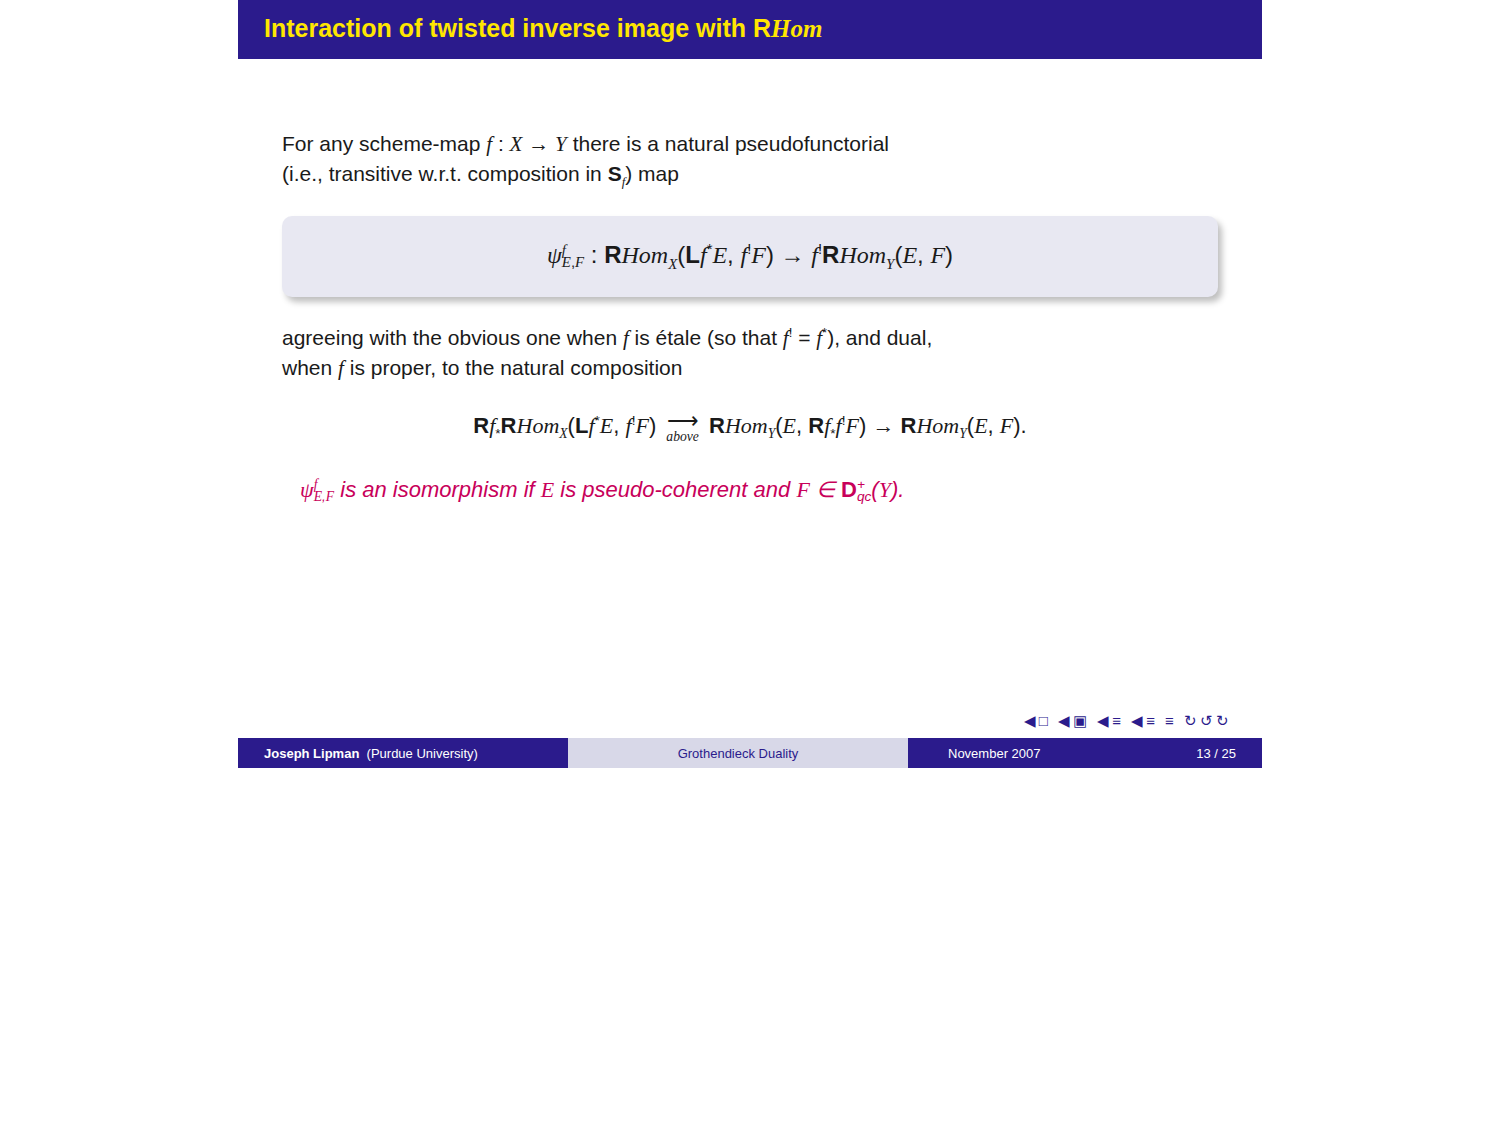Interaction of twisted inverse image with RHom
For any scheme-map f : X → Y there is a natural pseudofunctorial
(i.e., transitive w.r.t. composition in Sf) map
ψfE,F : RHomX(Lf*E, f!F) → f!RHomY(E, F)
agreeing with the obvious one when f is étale (so that f! = f*), and dual,
when f is proper, to the natural composition
Rf*RHomX(Lf*E, f!F) ⟶above RHomY(E, Rf*f!F) → RHomY(E, F).
ψfE,F is an isomorphism if E is pseudo-coherent and F ∈ D+qc(Y).
◀□ ◀▣ ◀≡ ◀≡ ≡ ↻↺↻
Joseph Lipman (Purdue University)
Grothendieck Duality
November 200713 / 25